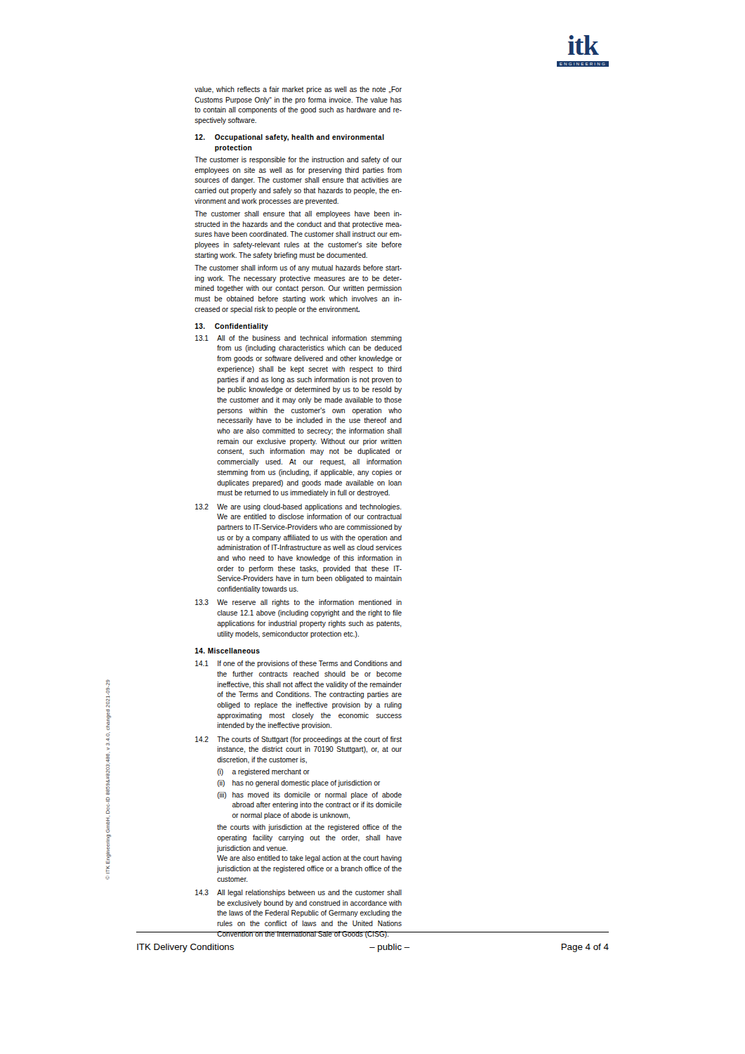itk
engineering
© ITK Engineering GmbH, Doc-ID 8859&#8203;486, v 3.4.0, changed 2021-09-29
value, which reflects a fair market price as well as the note „For Customs Purpose Only“ in the pro forma invoice. The value has to contain all components of the good such as hardware and respectively software.
12. Occupational safety, health and environmental protection
The customer is responsible for the instruction and safety of our employees on site as well as for preserving third parties from sources of danger. The customer shall ensure that activities are carried out properly and safely so that hazards to people, the environment and work processes are prevented.
The customer shall ensure that all employees have been instructed in the hazards and the conduct and that protective measures have been coordinated. The customer shall instruct our employees in safety-relevant rules at the customer's site before starting work. The safety briefing must be documented.
The customer shall inform us of any mutual hazards before starting work. The necessary protective measures are to be determined together with our contact person. Our written permission must be obtained before starting work which involves an increased or special risk to people or the environment.
13. Confidentiality
13.1 All of the business and technical information stemming from us (including characteristics which can be deduced from goods or software delivered and other knowledge or experience) shall be kept secret with respect to third parties if and as long as such information is not proven to be public knowledge or determined by us to be resold by the customer and it may only be made available to those persons within the customer's own operation who necessarily have to be included in the use thereof and who are also committed to secrecy; the information shall remain our exclusive property. Without our prior written consent, such information may not be duplicated or commercially used. At our request, all information stemming from us (including, if applicable, any copies or duplicates prepared) and goods made available on loan must be returned to us immediately in full or destroyed.
13.2 We are using cloud-based applications and technologies. We are entitled to disclose information of our contractual partners to IT-Service-Providers who are commissioned by us or by a company affiliated to us with the operation and administration of IT-Infrastructure as well as cloud services and who need to have knowledge of this information in order to perform these tasks, provided that these IT-Service-Providers have in turn been obligated to maintain confidentiality towards us.
13.3 We reserve all rights to the information mentioned in clause 12.1 above (including copyright and the right to file applications for industrial property rights such as patents, utility models, semiconductor protection etc.).
14. Miscellaneous
14.1 If one of the provisions of these Terms and Conditions and the further contracts reached should be or become ineffective, this shall not affect the validity of the remainder of the Terms and Conditions. The contracting parties are obliged to replace the ineffective provision by a ruling approximating most closely the economic success intended by the ineffective provision.
14.2 The courts of Stuttgart (for proceedings at the court of first instance, the district court in 70190 Stuttgart), or, at our discretion, if the customer is,
(i) a registered merchant or
(ii) has no general domestic place of jurisdiction or
(iii) has moved its domicile or normal place of abode abroad after entering into the contract or if its domicile or normal place of abode is unknown,
the courts with jurisdiction at the registered office of the operating facility carrying out the order, shall have jurisdiction and venue.
We are also entitled to take legal action at the court having jurisdiction at the registered office or a branch office of the customer.
14.3 All legal relationships between us and the customer shall be exclusively bound by and construed in accordance with the laws of the Federal Republic of Germany excluding the rules on the conflict of laws and the United Nations Convention on the International Sale of Goods (CISG).
ITK Delivery Conditions
– public –
Page 4 of 4